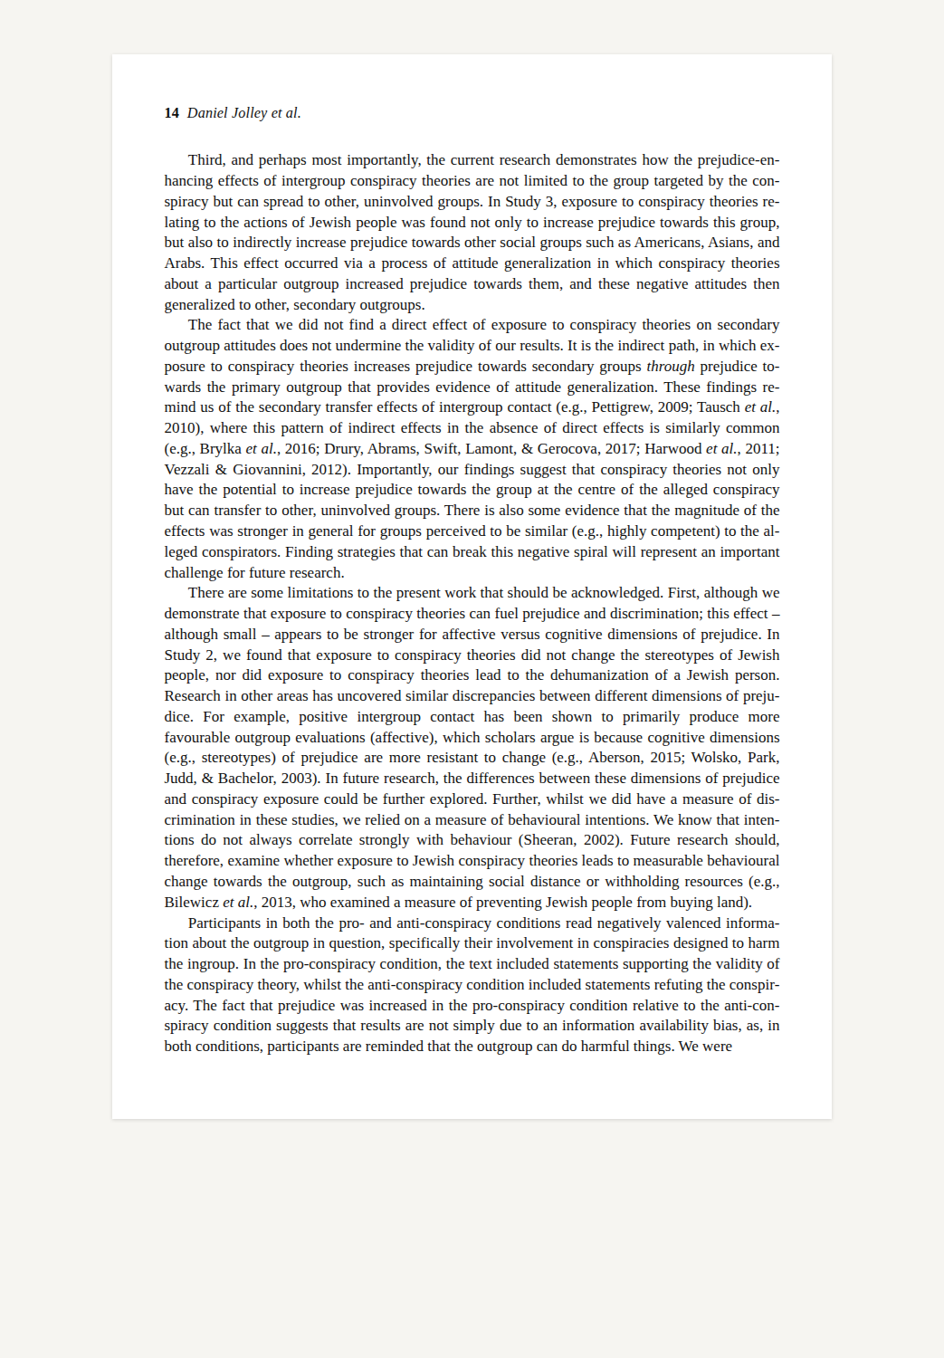14 Daniel Jolley et al.
Third, and perhaps most importantly, the current research demonstrates how the prejudice-enhancing effects of intergroup conspiracy theories are not limited to the group targeted by the conspiracy but can spread to other, uninvolved groups. In Study 3, exposure to conspiracy theories relating to the actions of Jewish people was found not only to increase prejudice towards this group, but also to indirectly increase prejudice towards other social groups such as Americans, Asians, and Arabs. This effect occurred via a process of attitude generalization in which conspiracy theories about a particular outgroup increased prejudice towards them, and these negative attitudes then generalized to other, secondary outgroups.
The fact that we did not find a direct effect of exposure to conspiracy theories on secondary outgroup attitudes does not undermine the validity of our results. It is the indirect path, in which exposure to conspiracy theories increases prejudice towards secondary groups through prejudice towards the primary outgroup that provides evidence of attitude generalization. These findings remind us of the secondary transfer effects of intergroup contact (e.g., Pettigrew, 2009; Tausch et al., 2010), where this pattern of indirect effects in the absence of direct effects is similarly common (e.g., Brylka et al., 2016; Drury, Abrams, Swift, Lamont, & Gerocova, 2017; Harwood et al., 2011; Vezzali & Giovannini, 2012). Importantly, our findings suggest that conspiracy theories not only have the potential to increase prejudice towards the group at the centre of the alleged conspiracy but can transfer to other, uninvolved groups. There is also some evidence that the magnitude of the effects was stronger in general for groups perceived to be similar (e.g., highly competent) to the alleged conspirators. Finding strategies that can break this negative spiral will represent an important challenge for future research.
There are some limitations to the present work that should be acknowledged. First, although we demonstrate that exposure to conspiracy theories can fuel prejudice and discrimination; this effect – although small – appears to be stronger for affective versus cognitive dimensions of prejudice. In Study 2, we found that exposure to conspiracy theories did not change the stereotypes of Jewish people, nor did exposure to conspiracy theories lead to the dehumanization of a Jewish person. Research in other areas has uncovered similar discrepancies between different dimensions of prejudice. For example, positive intergroup contact has been shown to primarily produce more favourable outgroup evaluations (affective), which scholars argue is because cognitive dimensions (e.g., stereotypes) of prejudice are more resistant to change (e.g., Aberson, 2015; Wolsko, Park, Judd, & Bachelor, 2003). In future research, the differences between these dimensions of prejudice and conspiracy exposure could be further explored. Further, whilst we did have a measure of discrimination in these studies, we relied on a measure of behavioural intentions. We know that intentions do not always correlate strongly with behaviour (Sheeran, 2002). Future research should, therefore, examine whether exposure to Jewish conspiracy theories leads to measurable behavioural change towards the outgroup, such as maintaining social distance or withholding resources (e.g., Bilewicz et al., 2013, who examined a measure of preventing Jewish people from buying land).
Participants in both the pro- and anti-conspiracy conditions read negatively valenced information about the outgroup in question, specifically their involvement in conspiracies designed to harm the ingroup. In the pro-conspiracy condition, the text included statements supporting the validity of the conspiracy theory, whilst the anti-conspiracy condition included statements refuting the conspiracy. The fact that prejudice was increased in the pro-conspiracy condition relative to the anti-conspiracy condition suggests that results are not simply due to an information availability bias, as, in both conditions, participants are reminded that the outgroup can do harmful things. We were